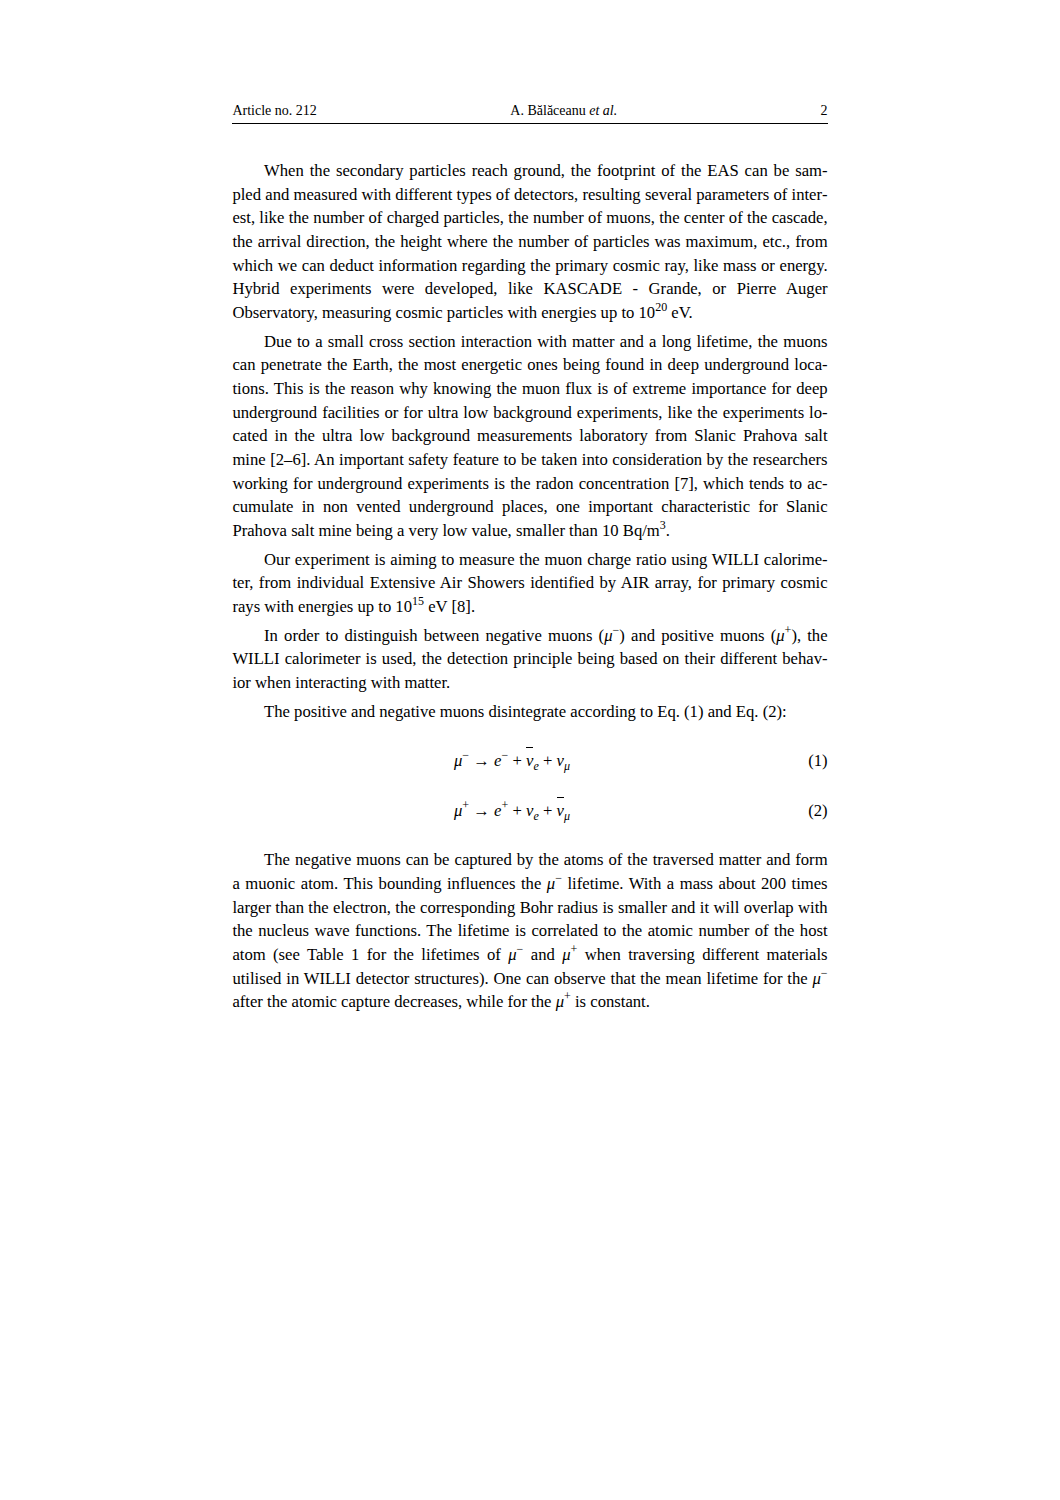Article no. 212
A. Bălăceanu et al.
2
When the secondary particles reach ground, the footprint of the EAS can be sampled and measured with different types of detectors, resulting several parameters of interest, like the number of charged particles, the number of muons, the center of the cascade, the arrival direction, the height where the number of particles was maximum, etc., from which we can deduct information regarding the primary cosmic ray, like mass or energy. Hybrid experiments were developed, like KASCADE - Grande, or Pierre Auger Observatory, measuring cosmic particles with energies up to 1020 eV.
Due to a small cross section interaction with matter and a long lifetime, the muons can penetrate the Earth, the most energetic ones being found in deep underground locations. This is the reason why knowing the muon flux is of extreme importance for deep underground facilities or for ultra low background experiments, like the experiments located in the ultra low background measurements laboratory from Slanic Prahova salt mine [2–6]. An important safety feature to be taken into consideration by the researchers working for underground experiments is the radon concentration [7], which tends to accumulate in non vented underground places, one important characteristic for Slanic Prahova salt mine being a very low value, smaller than 10 Bq/m3.
Our experiment is aiming to measure the muon charge ratio using WILLI calorimeter, from individual Extensive Air Showers identified by AIR array, for primary cosmic rays with energies up to 1015 eV [8].
In order to distinguish between negative muons (μ−) and positive muons (μ+), the WILLI calorimeter is used, the detection principle being based on their different behavior when interacting with matter.
The positive and negative muons disintegrate according to Eq. (1) and Eq. (2):
μ− → e− + νe + νμ
(1)
μ+ → e+ + νe + νμ
(2)
The negative muons can be captured by the atoms of the traversed matter and form a muonic atom. This bounding influences the μ− lifetime. With a mass about 200 times larger than the electron, the corresponding Bohr radius is smaller and it will overlap with the nucleus wave functions. The lifetime is correlated to the atomic number of the host atom (see Table 1 for the lifetimes of μ− and μ+ when traversing different materials utilised in WILLI detector structures). One can observe that the mean lifetime for the μ− after the atomic capture decreases, while for the μ+ is constant.